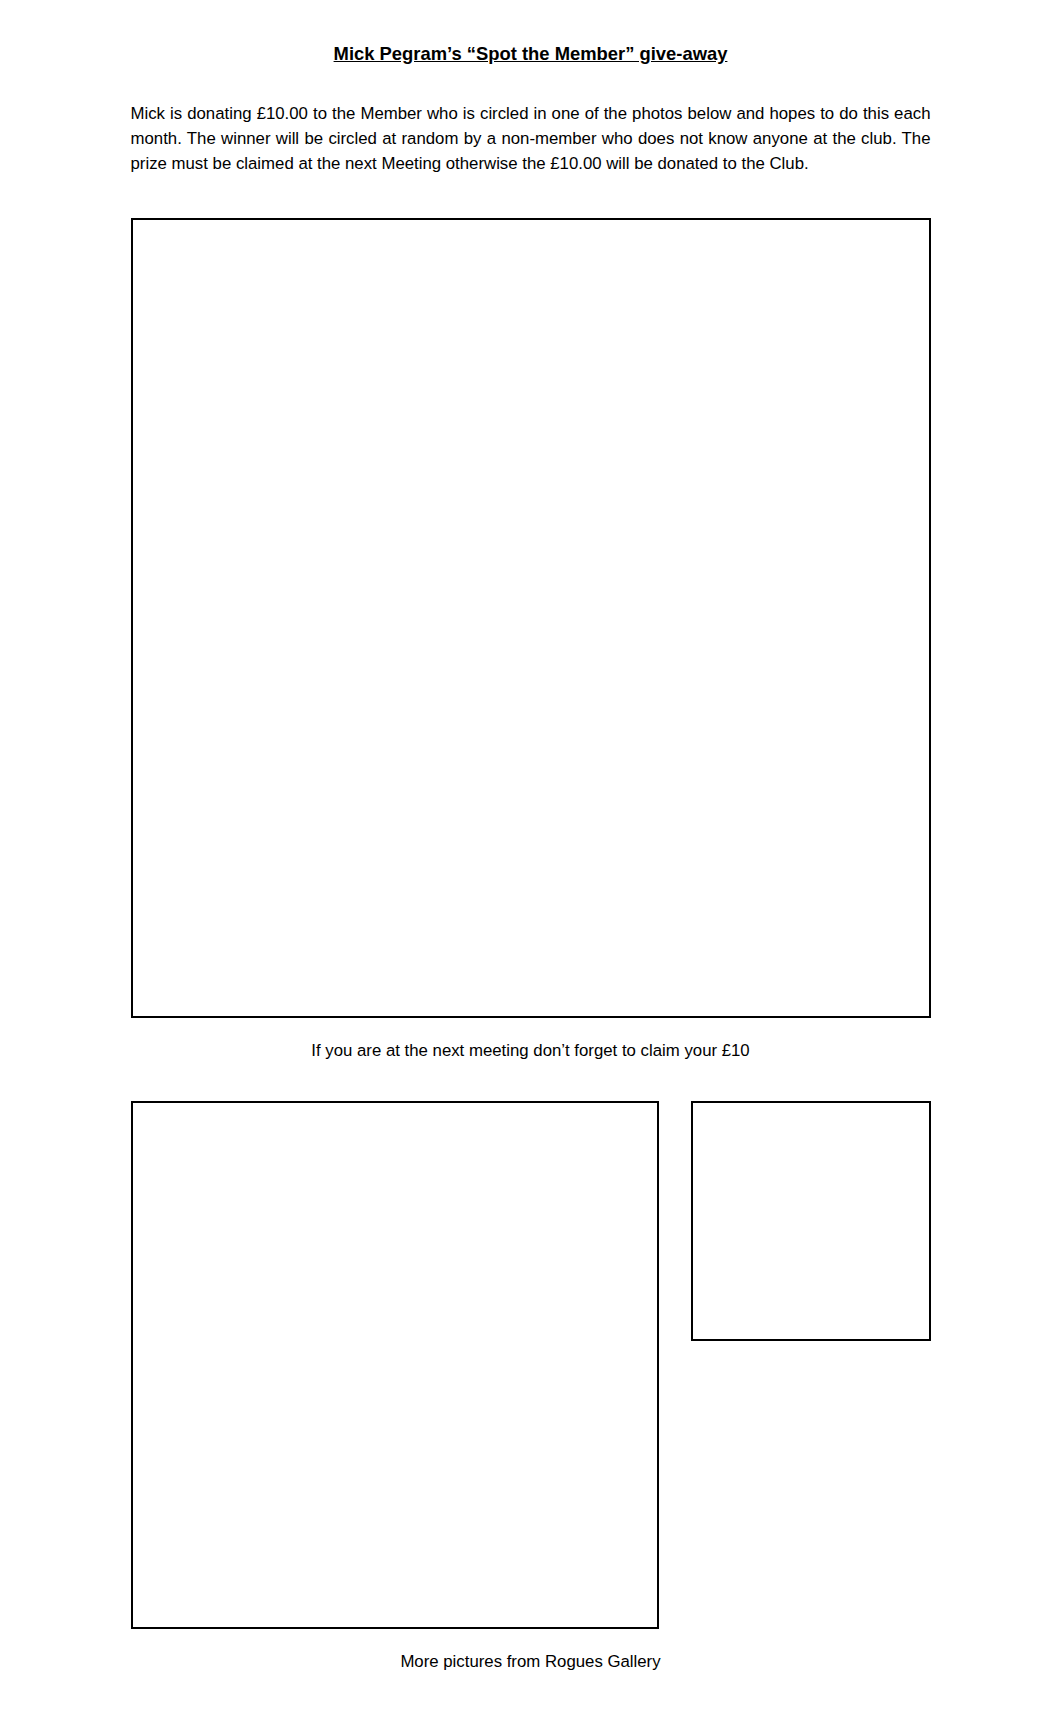Mick Pegram’s “Spot the Member” give-away
Mick is donating £10.00 to the Member who is circled in one of the photos below and hopes to do this each month. The winner will be circled at random by a non-member who does not know anyone at the club. The prize must be claimed at the next Meeting otherwise the £10.00 will be donated to the Club.
If you are at the next meeting don’t forget to claim your £10
More pictures from Rogues Gallery